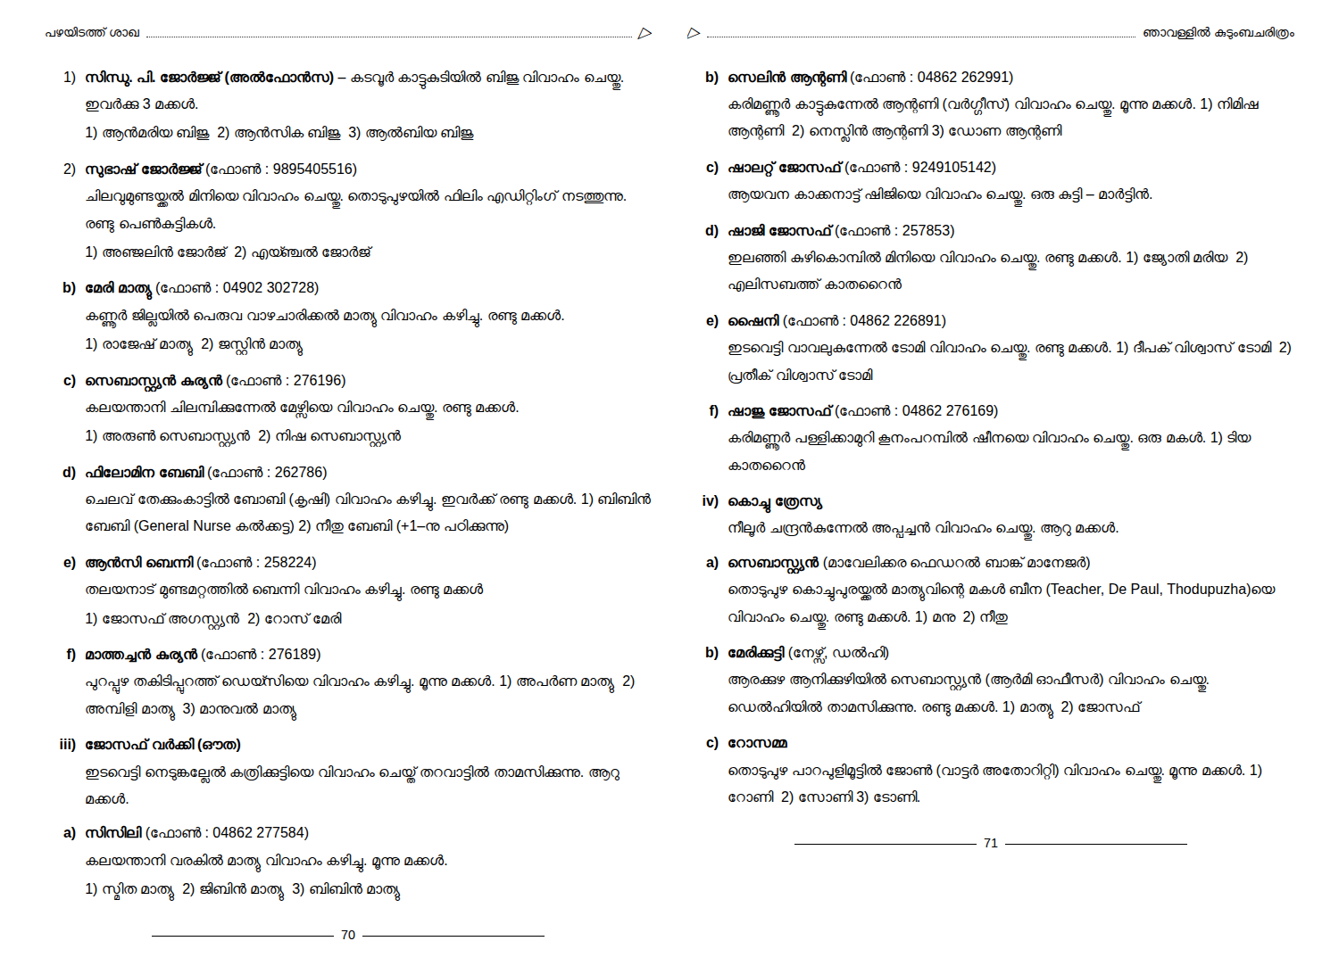പഴയിടത്ത് ശാഖ ▷
1)
സിന്ധു. പി. ജോർജ്ജ് (അൽഫോൻസ) – കടവൂർ കാട്ടുകുടിയിൽ ബിജു വിവാഹം ചെയ്തു. ഇവർക്കു 3 മക്കൾ.
1) ആൻമരിയ ബിജു 2) ആൻസിക ബിജു 3) ആൽബിയ ബിജു
2)
സുഭാഷ് ജോർജ്ജ് (ഫോൺ : 9895405516)
ചിലവുമുണ്ടയ്ക്കൽ മിനിയെ വിവാഹം ചെയ്തു. തൊടുപുഴയിൽ ഫിലിം എഡിറ്റിംഗ് നടത്തുന്നു. രണ്ടു പെൺകുട്ടികൾ.
1) അഞ്ജലിൻ ജോർജ് 2) എയ്ഞ്ചൽ ജോർജ്
b)
മേരി മാത്യു (ഫോൺ : 04902 302728)
കണ്ണൂർ ജില്ലയിൽ പെരുവ വാഴചാരിക്കൽ മാത്യു വിവാഹം കഴിച്ചു. രണ്ടു മക്കൾ.
1) രാജേഷ് മാത്യു 2) ജസ്റ്റിൻ മാത്യു
c)
സെബാസ്റ്റ്യൻ കുര്യൻ (ഫോൺ : 276196)
കലയന്താനി ചിലമ്പിക്കുന്നേൽ മേഴ്സിയെ വിവാഹം ചെയ്തു. രണ്ടു മക്കൾ.
1) അരുൺ സെബാസ്റ്റ്യൻ 2) നിഷ സെബാസ്റ്റ്യൻ
d)
ഫിലോമിന ബേബി (ഫോൺ : 262786)
ചെലവ് തേക്കുംകാട്ടിൽ ബോബി (കൃഷി) വിവാഹം കഴിച്ചു. ഇവർക്ക് രണ്ടു മക്കൾ. 1) ബിബിൻ ബേബി (General Nurse കൽക്കട്ട) 2) നീതു ബേബി (+1–നു പഠിക്കുന്നു)
e)
ആൻസി ബെന്നി (ഫോൺ : 258224)
തലയനാട് മുണ്ടമറ്റത്തിൽ ബെന്നി വിവാഹം കഴിച്ചു. രണ്ടു മക്കൾ
1) ജോസഫ് അഗസ്റ്റ്യൻ 2) റോസ് മേരി
f)
മാത്തച്ചൻ കുര്യൻ (ഫോൺ : 276189)
പുറപ്പുഴ തകിടിപ്പുറത്ത് ഡെയ്സിയെ വിവാഹം കഴിച്ചു. മൂന്നു മക്കൾ. 1) അപർണ മാത്യു 2) അമ്പിളി മാത്യു 3) മാനുവൽ മാത്യു
iii)
ജോസഫ് വർക്കി (ഔത)
ഇടവെട്ടി നെടുങ്കല്ലേൽ കത്രിക്കുട്ടിയെ വിവാഹം ചെയ്ത് തറവാട്ടിൽ താമസിക്കുന്നു. ആറു മക്കൾ.
a)
സിസിലി (ഫോൺ : 04862 277584)
കലയന്താനി വരകിൽ മാത്യു വിവാഹം കഴിച്ചു. മൂന്നു മക്കൾ.
1) സ്മിത മാത്യു 2) ജിബിൻ മാത്യു 3) ബിബിൻ മാത്യു
70
▷ ഞാവള്ളിൽ കുടുംബചരിത്രം
b)
സെലിൻ ആന്റണി (ഫോൺ : 04862 262991)
കരിമണ്ണൂർ കാട്ടുകുന്നേൽ ആന്റണി (വർഗ്ഗീസ്) വിവാഹം ചെയ്തു. മൂന്നു മക്കൾ. 1) നിമിഷ ആന്റണി 2) നെസ്ലിൻ ആന്റണി 3) ഡോണ ആന്റണി
c)
ഷാലറ്റ് ജോസഫ് (ഫോൺ : 9249105142)
ആയവന കാക്കനാട്ട് ഷിജിയെ വിവാഹം ചെയ്തു. ഒരു കുട്ടി – മാർട്ടിൻ.
d)
ഷാജി ജോസഫ് (ഫോൺ : 257853)
ഇലഞ്ഞി കുഴികൊമ്പിൽ മിനിയെ വിവാഹം ചെയ്തു. രണ്ടു മക്കൾ. 1) ജ്യോതി മരിയ 2) എലിസബത്ത് കാതറൈൻ
e)
ഷൈനി (ഫോൺ : 04862 226891)
ഇടവെട്ടി വാവലുകുന്നേൽ ടോമി വിവാഹം ചെയ്തു. രണ്ടു മക്കൾ. 1) ദീപക് വിശ്വാസ് ടോമി 2) പ്രതീക് വിശ്വാസ് ടോമി
f)
ഷാജു ജോസഫ് (ഫോൺ : 04862 276169)
കരിമണ്ണൂർ പള്ളിക്കാമുറി കൂനംപറമ്പിൽ ഷീനയെ വിവാഹം ചെയ്തു. ഒരു മകൾ. 1) ടിയ കാതറൈൻ
iv)
കൊച്ചു ത്രേസ്യ
നീലൂർ ചന്ദ്രൻകുന്നേൽ അപ്പച്ചൻ വിവാഹം ചെയ്തു. ആറു മക്കൾ.
a)
സെബാസ്റ്റ്യൻ (മാവേലിക്കര ഫെഡറൽ ബാങ്ക് മാനേജർ)
തൊടുപുഴ കൊച്ചുപുരയ്ക്കൽ മാത്യുവിന്റെ മകൾ ബീന (Teacher, De Paul, Thodupuzha)യെ വിവാഹം ചെയ്തു. രണ്ടു മക്കൾ. 1) മനു 2) നീതു
b)
മേരിക്കുട്ടി (നേഴ്സ്, ഡൽഹി)
ആരക്കുഴ ആനിക്കുഴിയിൽ സെബാസ്റ്റ്യൻ (ആർമി ഓഫീസർ) വിവാഹം ചെയ്തു. ഡെൽഹിയിൽ താമസിക്കുന്നു. രണ്ടു മക്കൾ. 1) മാത്യു 2) ജോസഫ്
c)
റോസമ്മ
തൊടുപുഴ പാറപുളിമൂട്ടിൽ ജോൺ (വാട്ടർ അതോറിറ്റി) വിവാഹം ചെയ്തു. മൂന്നു മക്കൾ. 1) റോണി 2) സോണി 3) ടോണി.
71